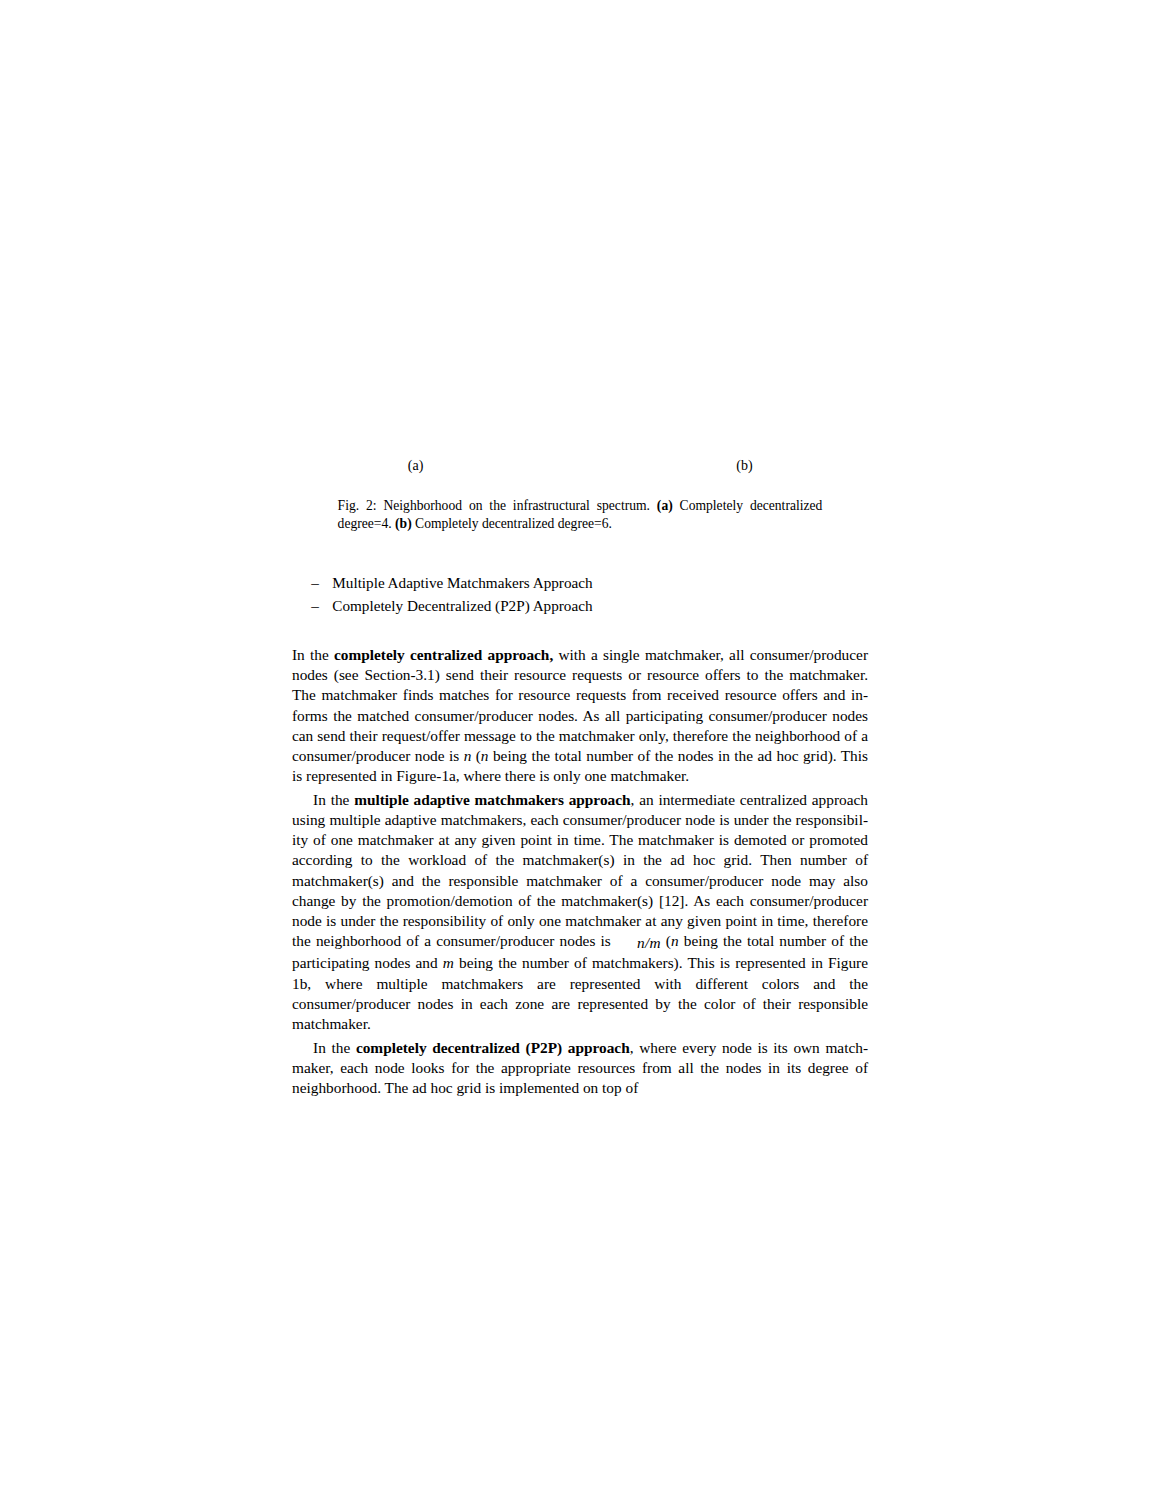(a)
(b)
Fig. 2: Neighborhood on the infrastructural spectrum. (a) Completely decentralized degree=4. (b) Completely decentralized degree=6.
Multiple Adaptive Matchmakers Approach
Completely Decentralized (P2P) Approach
In the completely centralized approach, with a single matchmaker, all consumer/producer nodes (see Section-3.1) send their resource requests or resource offers to the matchmaker. The matchmaker finds matches for resource requests from received resource offers and informs the matched consumer/producer nodes. As all participating consumer/producer nodes can send their request/offer message to the matchmaker only, therefore the neighborhood of a consumer/producer node is n (n being the total number of the nodes in the ad hoc grid). This is represented in Figure-1a, where there is only one matchmaker.
In the multiple adaptive matchmakers approach, an intermediate centralized approach using multiple adaptive matchmakers, each consumer/producer node is under the responsibility of one matchmaker at any given point in time. The matchmaker is demoted or promoted according to the workload of the matchmaker(s) in the ad hoc grid. Then number of matchmaker(s) and the responsible matchmaker of a consumer/producer node may also change by the promotion/demotion of the matchmaker(s) [12]. As each consumer/producer node is under the responsibility of only one matchmaker at any given point in time, therefore the neighborhood of a consumer/producer nodes is n/m (n being the total number of the participating nodes and m being the number of matchmakers). This is represented in Figure 1b, where multiple matchmakers are represented with different colors and the consumer/producer nodes in each zone are represented by the color of their responsible matchmaker.
In the completely decentralized (P2P) approach, where every node is its own matchmaker, each node looks for the appropriate resources from all the nodes in its degree of neighborhood. The ad hoc grid is implemented on top of